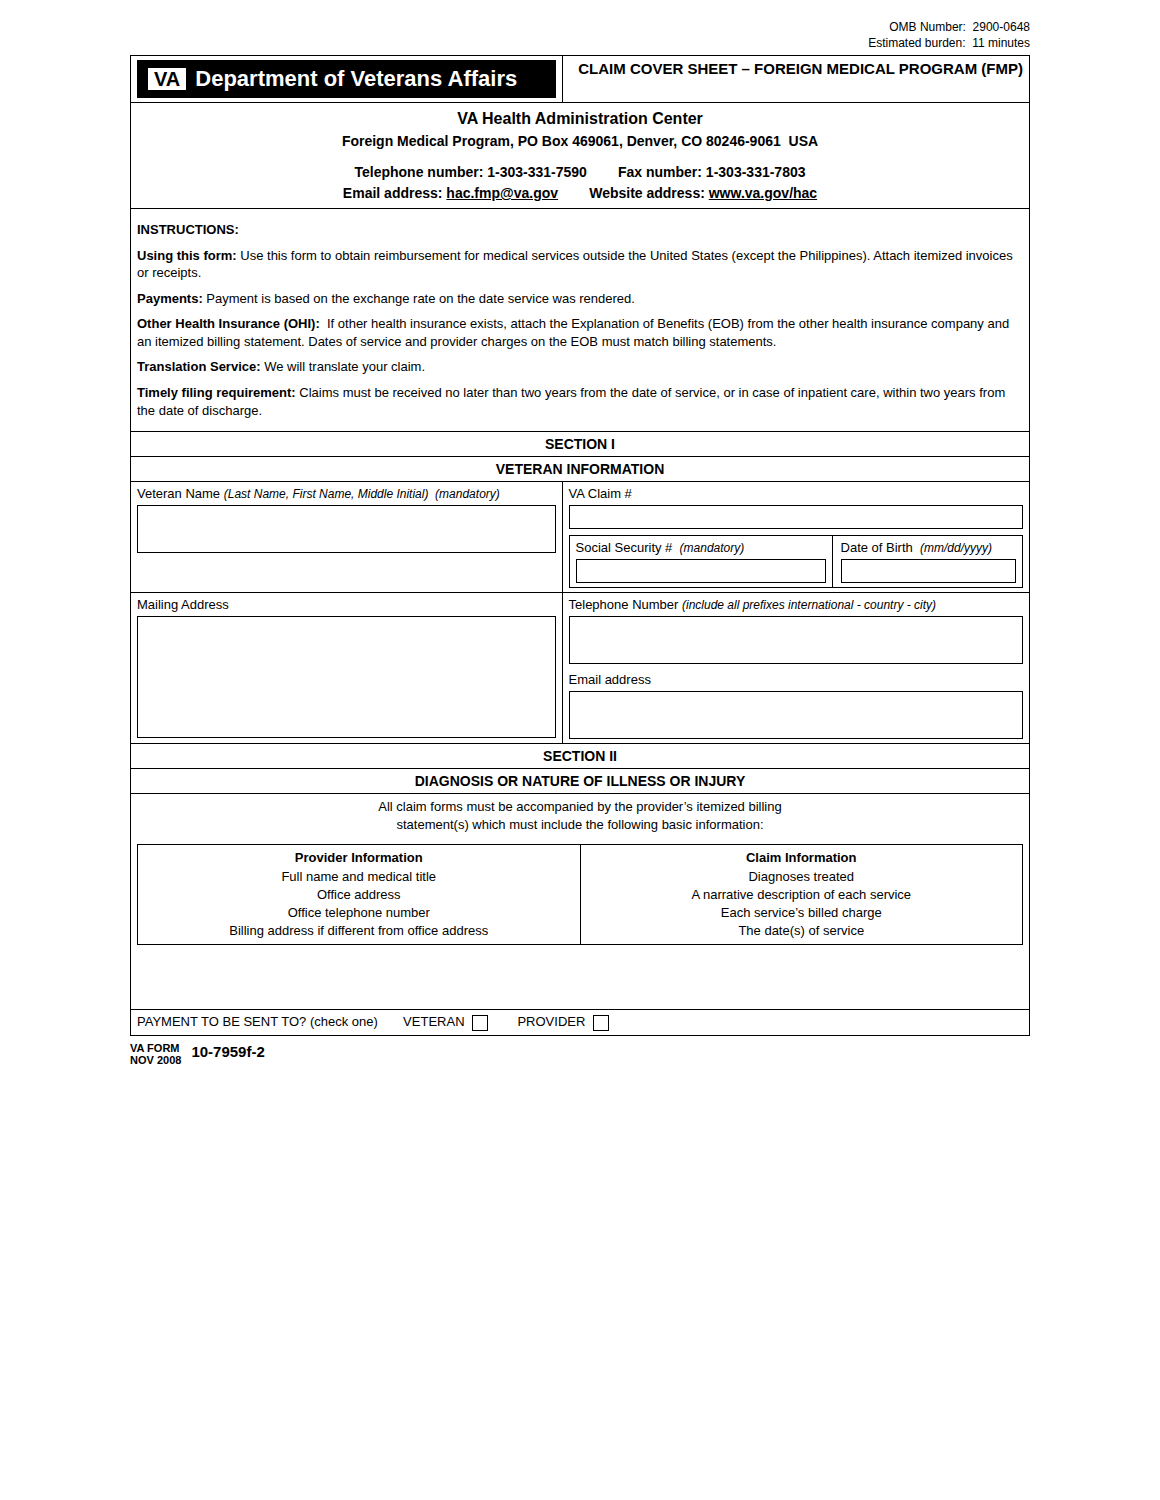OMB Number: 2900-0648
Estimated burden: 11 minutes
| VA Department of Veterans Affairs | CLAIM COVER SHEET – FOREIGN MEDICAL PROGRAM (FMP) |
| VA Health Administration Center Foreign Medical Program, PO Box 469061, Denver, CO 80246-9061 USA Telephone number: 1-303-331-7590 Fax number: 1-303-331-7803 Email address: hac.fmp@va.gov Website address: www.va.gov/hac |
| INSTRUCTIONS: Using this form: Use this form to obtain reimbursement for medical services outside the United States (except the Philippines). Attach itemized invoices or receipts. Payments: Payment is based on the exchange rate on the date service was rendered. Other Health Insurance (OHI): If other health insurance exists, attach the Explanation of Benefits (EOB) from the other health insurance company and an itemized billing statement. Dates of service and provider charges on the EOB must match billing statements. Translation Service: We will translate your claim. Timely filing requirement: Claims must be received no later than two years from the date of service, or in case of inpatient care, within two years from the date of discharge. |
| SECTION I |
| VETERAN INFORMATION |
| Veteran Name (Last Name, First Name, Middle Initial) (mandatory) | VA Claim # / Social Security # (mandatory) / Date of Birth (mm/dd/yyyy) / |
| Mailing Address | Telephone Number (include all prefixes international - country - city) Email address |
| SECTION II |
| DIAGNOSIS OR NATURE OF ILLNESS OR INJURY |
| All claim forms must be accompanied by the provider’s itemized billing statement(s) which must include the following basic information: / Provider Information Full name and medical title Office address Office telephone number Billing address if different from office address / Claim Information Diagnoses treated A narrative description of each service Each service’s billed charge The date(s) of service / |
| PAYMENT TO BE SENT TO? (check one) VETERAN PROVIDER |
VA FORM
NOV 200810-7959f-2